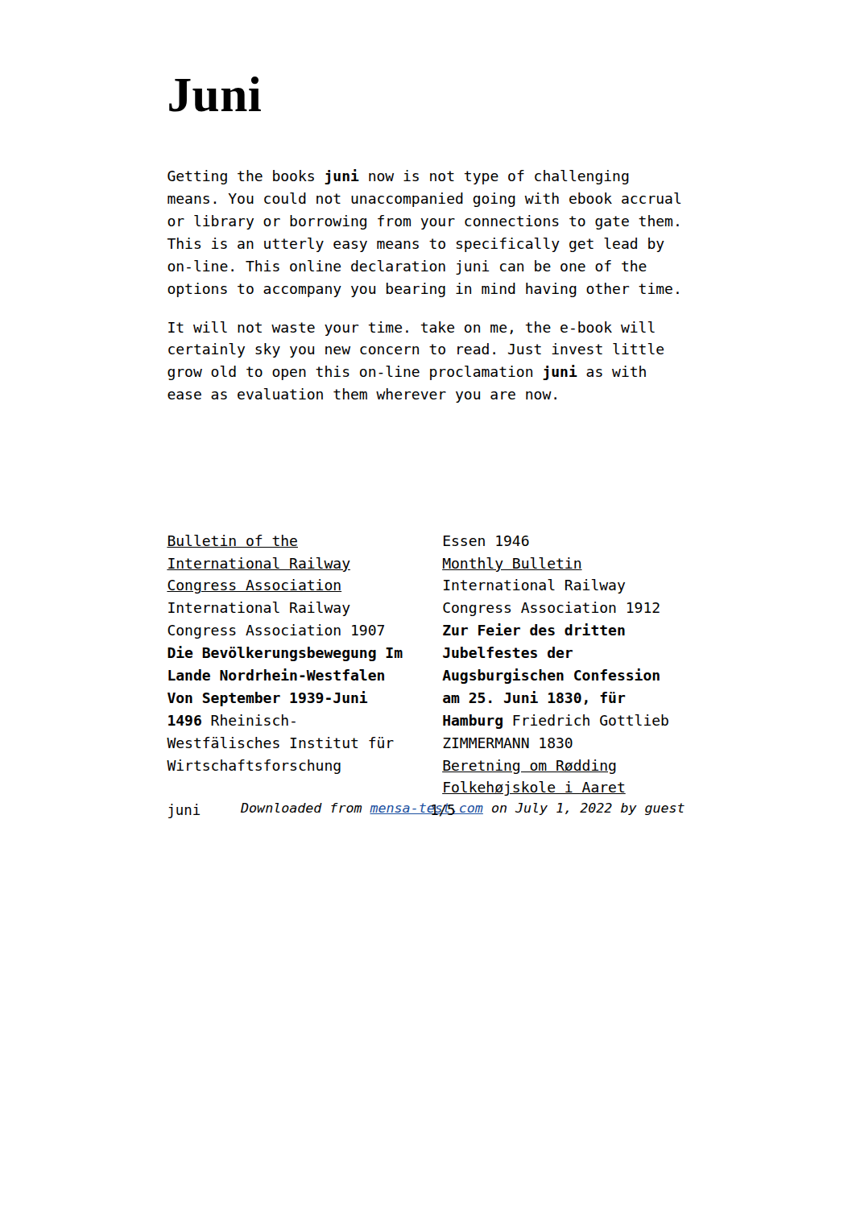Juni
Getting the books juni now is not type of challenging means. You could not unaccompanied going with ebook accrual or library or borrowing from your connections to gate them. This is an utterly easy means to specifically get lead by on-line. This online declaration juni can be one of the options to accompany you bearing in mind having other time.
It will not waste your time. take on me, the e-book will certainly sky you new concern to read. Just invest little grow old to open this on-line proclamation juni as with ease as evaluation them wherever you are now.
Bulletin of the International Railway Congress Association International Railway Congress Association 1907
Die Bevölkerungsbewegung Im Lande Nordrhein-Westfalen Von September 1939-Juni 1496 Rheinisch-Westfälisches Institut für Wirtschaftsforschung
Essen 1946
Monthly Bulletin International Railway Congress Association 1912
Zur Feier des dritten Jubelfestes der Augsburgischen Confession am 25. Juni 1830, für Hamburg Friedrich Gottlieb ZIMMERMANN 1830
Beretning om Rødding Folkehøjskole i Aaret
Downloaded from mensa-test.com on July 1, 2022 by guest
juni
1/5